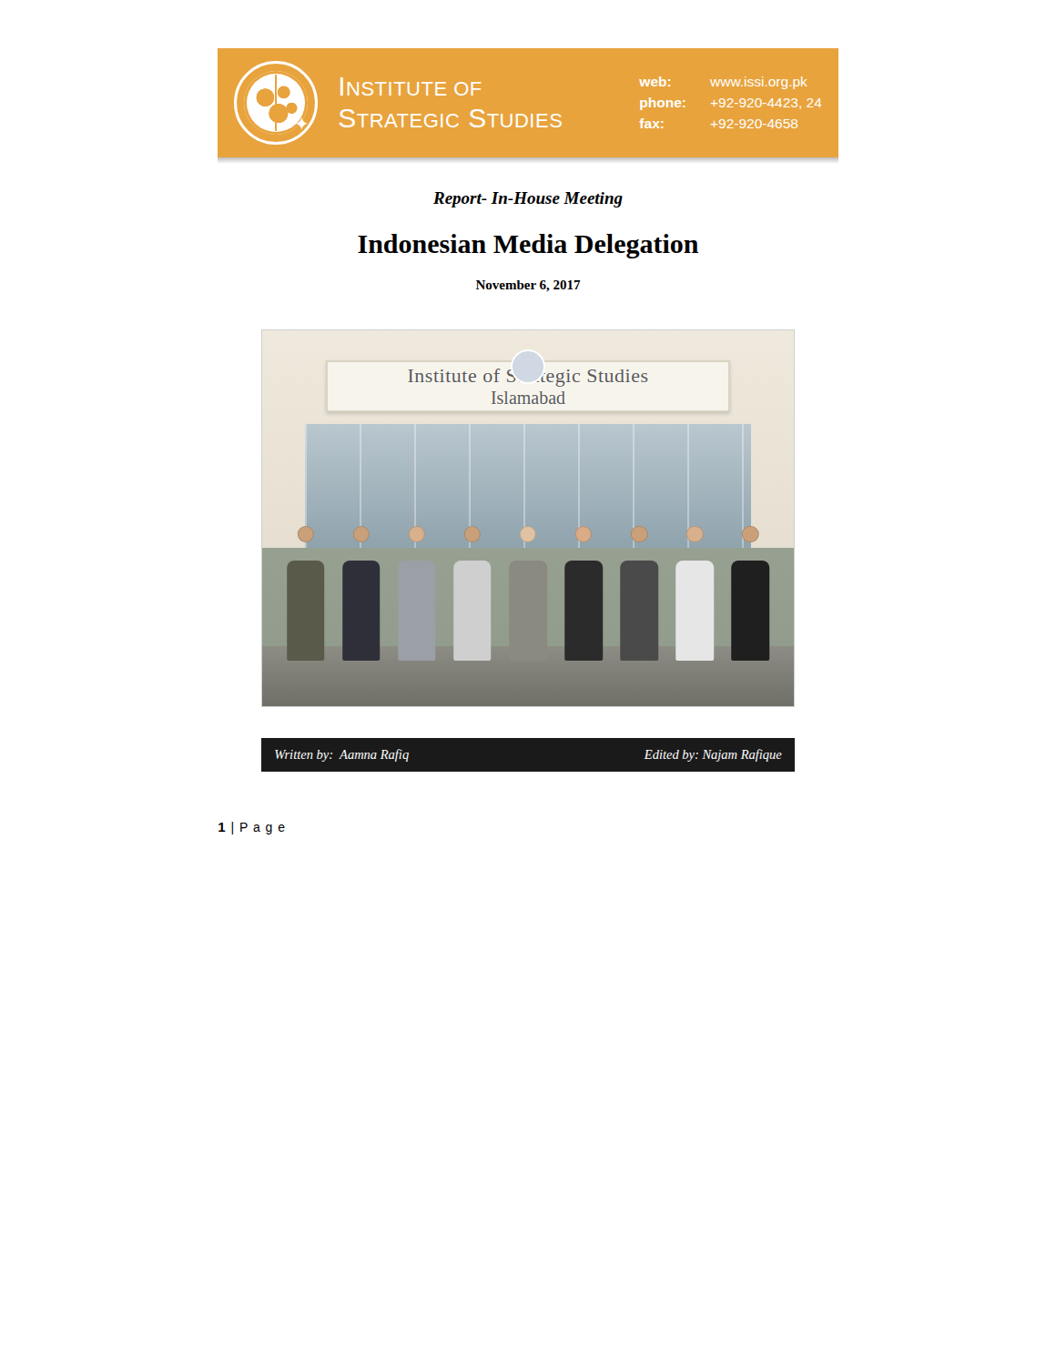✦
INSTITUTE OF
STRATEGIC STUDIES
| web: | www.issi.org.pk |
| phone: | +92-920-4423, 24 |
| fax: | +92-920-4658 |
Report- In-House Meeting
Indonesian Media Delegation
November 6, 2017
Institute of Strategic Studies
Islamabad
Written by: Aamna Rafiq Edited by: Najam Rafique
1 | P a g e